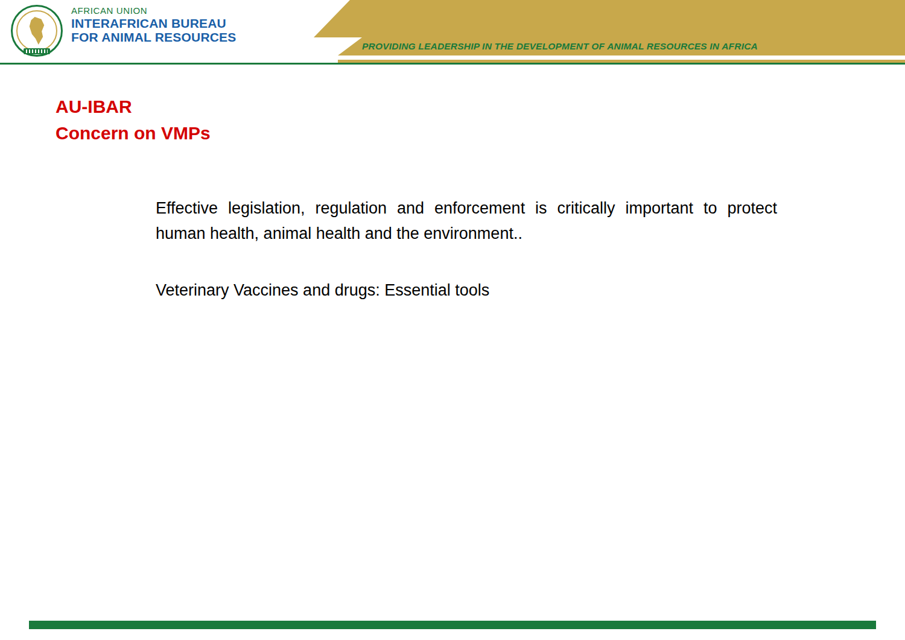AFRICAN UNION
INTERAFRICAN BUREAU
FOR ANIMAL RESOURCES
PROVIDING LEADERSHIP IN THE DEVELOPMENT OF ANIMAL RESOURCES IN AFRICA
AU-IBAR
Concern on VMPs
Effective legislation, regulation and enforcement is critically important to protect human health, animal health and the environment..
Veterinary Vaccines and drugs: Essential tools